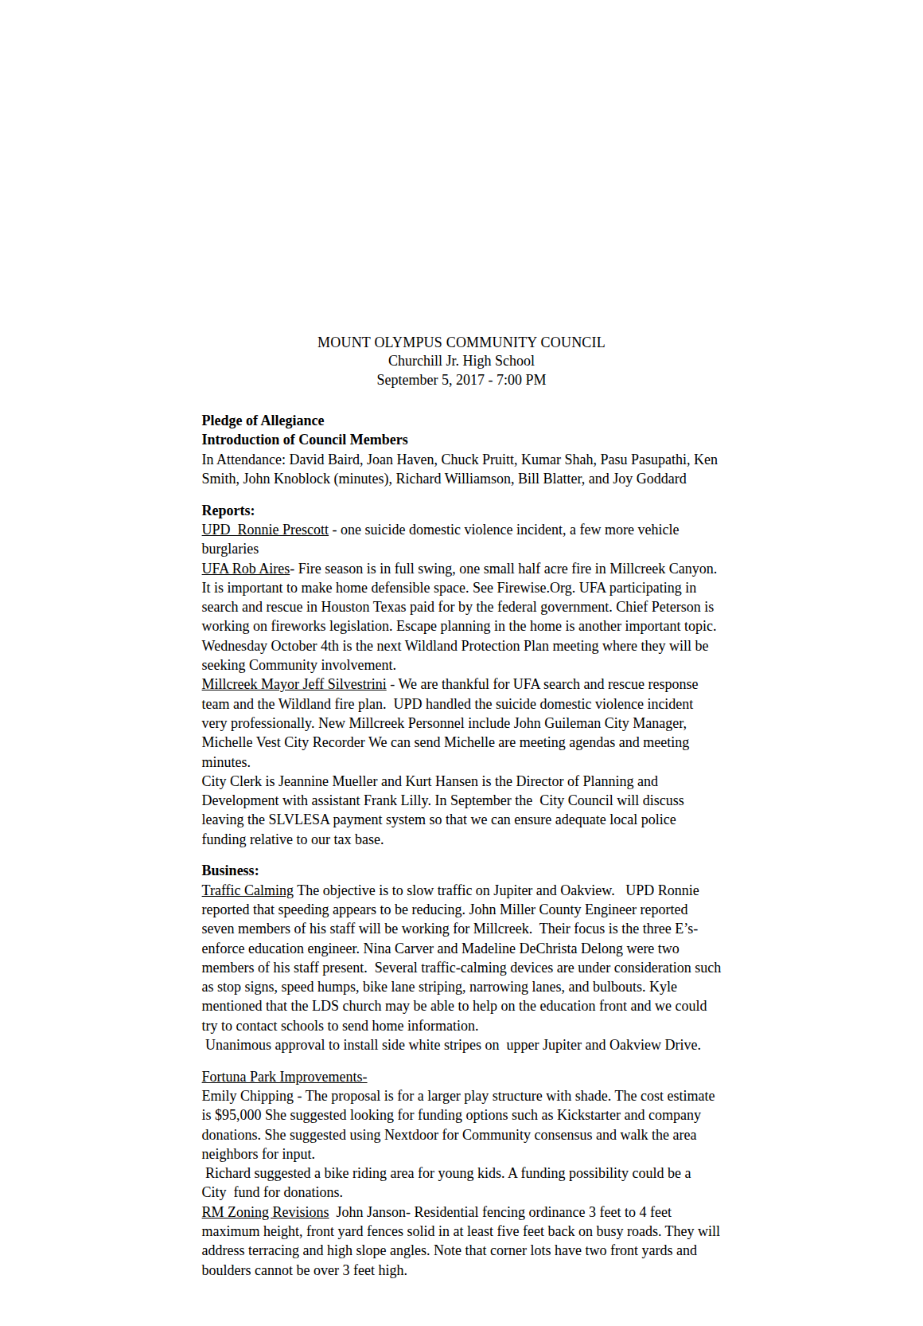MOUNT OLYMPUS COMMUNITY COUNCIL
Churchill Jr. High School
September 5, 2017 - 7:00 PM
Pledge of Allegiance
Introduction of Council Members
In Attendance: David Baird, Joan Haven, Chuck Pruitt, Kumar Shah, Pasu Pasupathi, Ken Smith, John Knoblock (minutes), Richard Williamson, Bill Blatter, and Joy Goddard
Reports:
UPD Ronnie Prescott - one suicide domestic violence incident, a few more vehicle burglaries
UFA Rob Aires- Fire season is in full swing, one small half acre fire in Millcreek Canyon. It is important to make home defensible space. See Firewise.Org. UFA participating in search and rescue in Houston Texas paid for by the federal government. Chief Peterson is working on fireworks legislation. Escape planning in the home is another important topic. Wednesday October 4th is the next Wildland Protection Plan meeting where they will be seeking Community involvement.
Millcreek Mayor Jeff Silvestrini - We are thankful for UFA search and rescue response team and the Wildland fire plan. UPD handled the suicide domestic violence incident very professionally. New Millcreek Personnel include John Guileman City Manager, Michelle Vest City Recorder We can send Michelle are meeting agendas and meeting minutes.
City Clerk is Jeannine Mueller and Kurt Hansen is the Director of Planning and Development with assistant Frank Lilly. In September the City Council will discuss leaving the SLVLESA payment system so that we can ensure adequate local police funding relative to our tax base.
Business:
Traffic Calming The objective is to slow traffic on Jupiter and Oakview. UPD Ronnie reported that speeding appears to be reducing. John Miller County Engineer reported seven members of his staff will be working for Millcreek. Their focus is the three E’s- enforce education engineer. Nina Carver and Madeline DeChrista Delong were two members of his staff present. Several traffic-calming devices are under consideration such as stop signs, speed humps, bike lane striping, narrowing lanes, and bulbouts. Kyle mentioned that the LDS church may be able to help on the education front and we could try to contact schools to send home information.
Unanimous approval to install side white stripes on upper Jupiter and Oakview Drive.
Fortuna Park Improvements-
Emily Chipping - The proposal is for a larger play structure with shade. The cost estimate is $95,000 She suggested looking for funding options such as Kickstarter and company donations. She suggested using Nextdoor for Community consensus and walk the area neighbors for input.
Richard suggested a bike riding area for young kids. A funding possibility could be a City fund for donations.
RM Zoning Revisions John Janson- Residential fencing ordinance 3 feet to 4 feet maximum height, front yard fences solid in at least five feet back on busy roads. They will address terracing and high slope angles. Note that corner lots have two front yards and boulders cannot be over 3 feet high.